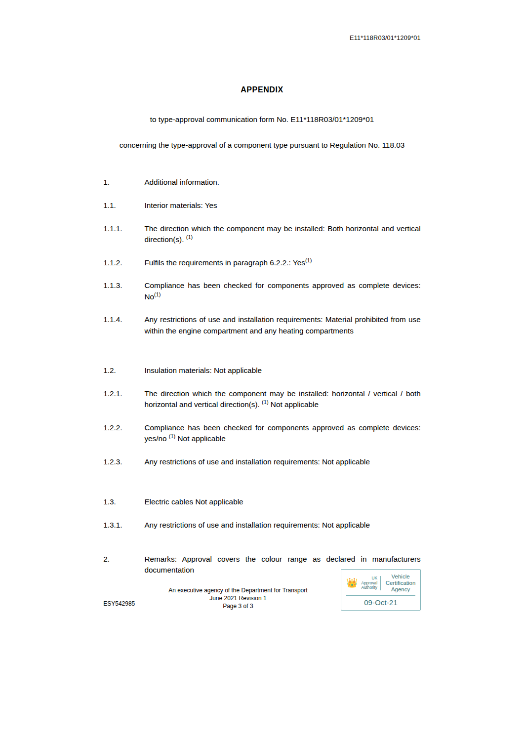E11*118R03/01*1209*01
APPENDIX
to type-approval communication form No. E11*118R03/01*1209*01
concerning the type-approval of a component type pursuant to Regulation No. 118.03
1.
Additional information.
1.1.
Interior materials: Yes
1.1.1.
The direction which the component may be installed: Both horizontal and vertical direction(s). (1)
1.1.2.
Fulfils the requirements in paragraph 6.2.2.: Yes(1)
1.1.3.
Compliance has been checked for components approved as complete devices: No(1)
1.1.4.
Any restrictions of use and installation requirements: Material prohibited from use within the engine compartment and any heating compartments
1.2.
Insulation materials: Not applicable
1.2.1.
The direction which the component may be installed: horizontal / vertical / both horizontal and vertical direction(s). (1) Not applicable
1.2.2.
Compliance has been checked for components approved as complete devices: yes/no (1) Not applicable
1.2.3.
Any restrictions of use and installation requirements: Not applicable
1.3.
Electric cables Not applicable
1.3.1.
Any restrictions of use and installation requirements: Not applicable
2.
Remarks: Approval covers the colour range as declared in manufacturers documentation
ESY542985
An executive agency of the Department for Transport
June 2021 Revision 1
Page 3 of 3
👑
UK
Approval
Authority
Vehicle
Certification
Agency
09-Oct-21